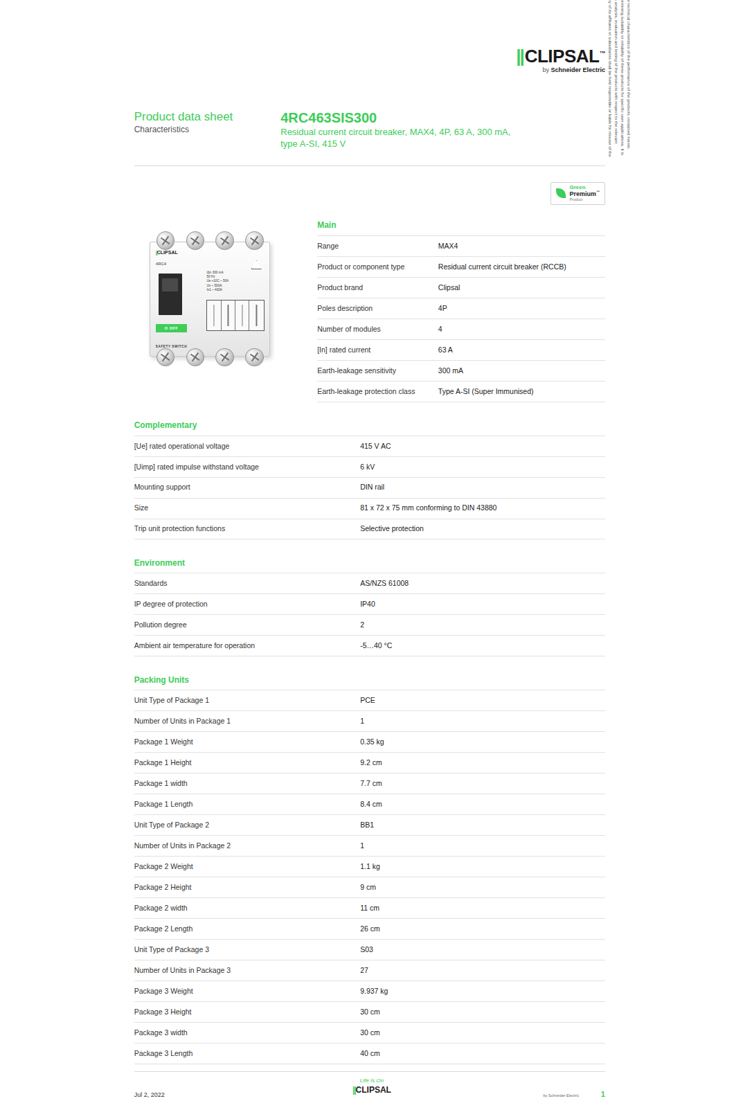||CLIPSAL™
by Schneider Electric
Product data sheet
Characteristics
4RC463SIS300
Residual current circuit breaker, MAX4, 4P, 63 A, 300 mA, type A-SI, 415 V
Green Premium™ Product
||CLIPSAL
4RC4
O OFF
IΔn 300 mA
50 Hz
Ue +10C ~ 50A
Un ~ 500A
In1 ~ 400A
SAFETY SWITCH
Main
| Range | MAX4 |
| Product or component type | Residual current circuit breaker (RCCB) |
| Product brand | Clipsal |
| Poles description | 4P |
| Number of modules | 4 |
| [In] rated current | 63 A |
| Earth-leakage sensitivity | 300 mA |
| Earth-leakage protection class | Type A-SI (Super Immunised) |
Complementary
| [Ue] rated operational voltage | 415 V AC |
| [Uimp] rated impulse withstand voltage | 6 kV |
| Mounting support | DIN rail |
| Size | 81 x 72 x 75 mm conforming to DIN 43880 |
| Trip unit protection functions | Selective protection |
Environment
| Standards | AS/NZS 61008 |
| IP degree of protection | IP40 |
| Pollution degree | 2 |
| Ambient air temperature for operation | -5…40 °C |
Packing Units
| Unit Type of Package 1 | PCE |
| Number of Units in Package 1 | 1 |
| Package 1 Weight | 0.35 kg |
| Package 1 Height | 9.2 cm |
| Package 1 width | 7.7 cm |
| Package 1 Length | 8.4 cm |
| Unit Type of Package 2 | BB1 |
| Number of Units in Package 2 | 1 |
| Package 2 Weight | 1.1 kg |
| Package 2 Height | 9 cm |
| Package 2 width | 11 cm |
| Package 2 Length | 26 cm |
| Unit Type of Package 3 | S03 |
| Number of Units in Package 3 | 27 |
| Package 3 Weight | 9.937 kg |
| Package 3 Height | 30 cm |
| Package 3 width | 30 cm |
| Package 3 Length | 40 cm |
The information provided in this documentation contains general descriptions and/or technical characteristics of the performance of the products contained herein. This documentation is not intended as a substitute for and is not to be used for determining suitability or reliability of these products for specific user applications. It is the duty of any such user or integrator to perform the appropriate and complete risk analysis, evaluation and testing of the products with respect to the relevant specific application or use thereof. Neither Schneider Electric Industries SAS nor any of its affiliates or subsidiaries shall be held responsible or liable for misuse of the information contained herein.
Jul 2, 2022
Life Is On
||CLIPSALby Schneider Electric
1